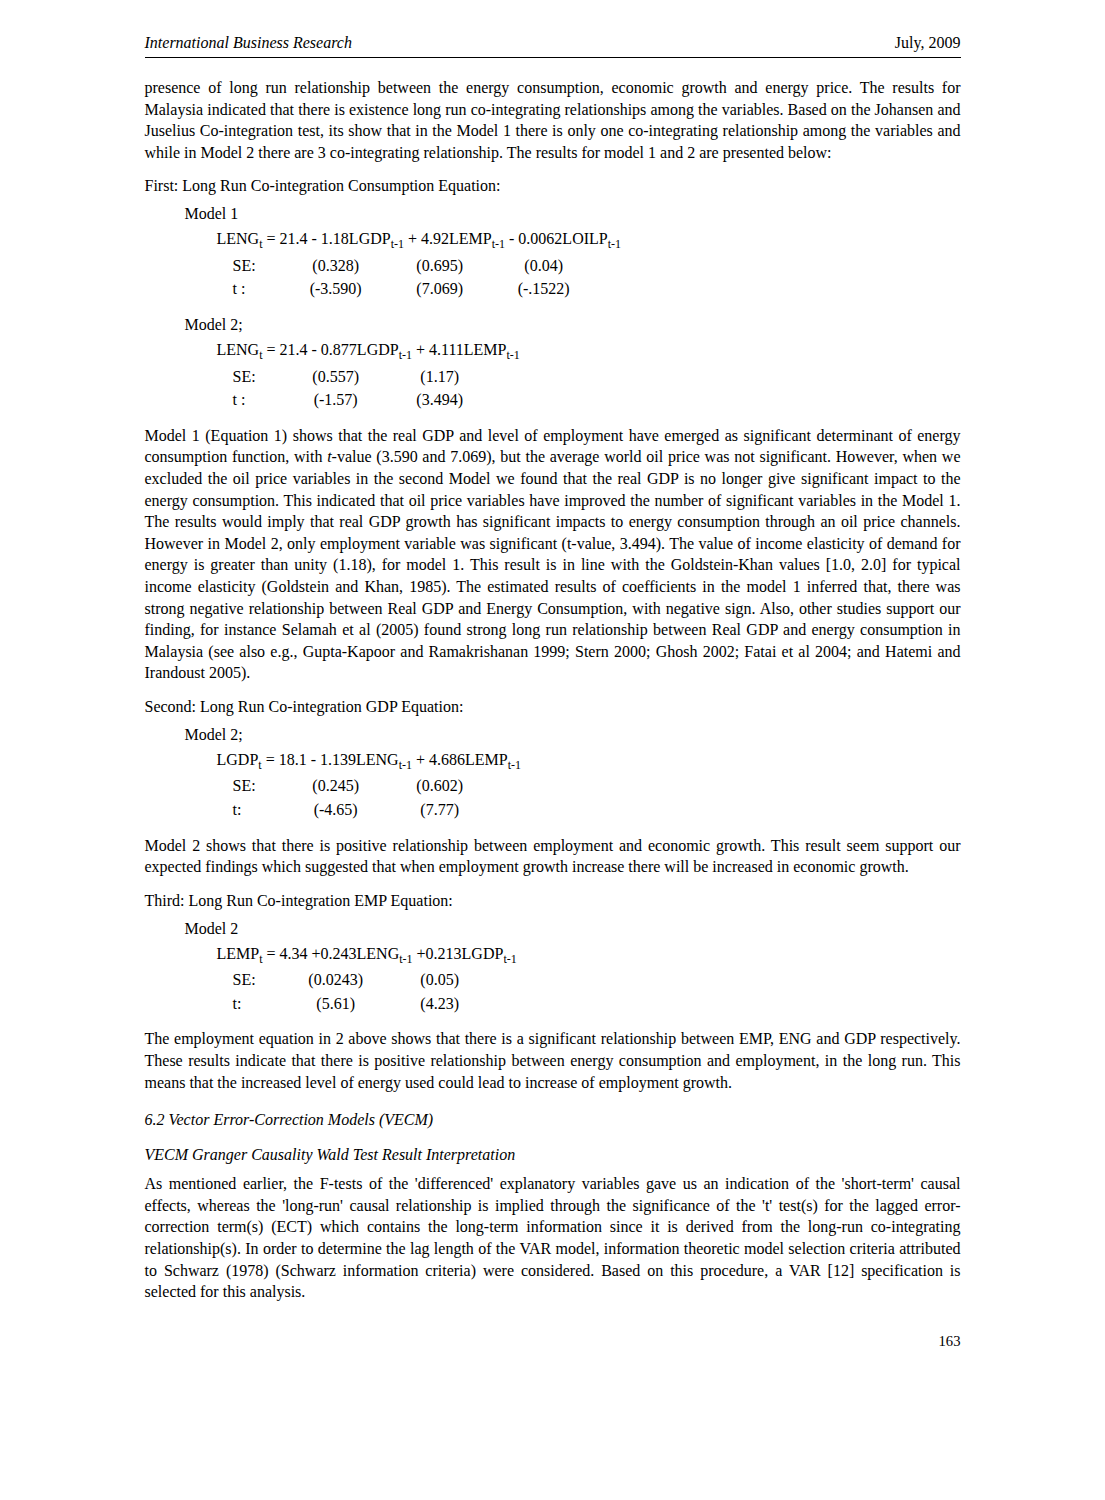International Business Research July, 2009
presence of long run relationship between the energy consumption, economic growth and energy price. The results for Malaysia indicated that there is existence long run co-integrating relationships among the variables. Based on the Johansen and Juselius Co-integration test, its show that in the Model 1 there is only one co-integrating relationship among the variables and while in Model 2 there are 3 co-integrating relationship. The results for model 1 and 2 are presented below:
First: Long Run Co-integration Consumption Equation:
Model 1
LENGt = 21.4 - 1.18LGDPt-1 + 4.92LEMPt-1 - 0.0062LOILPt-1
SE:(0.328)(0.695)(0.04)
t :(-3.590)(7.069)(-.1522)
Model 2;
LENGt = 21.4 - 0.877LGDPt-1 + 4.111LEMPt-1
SE:(0.557)(1.17)
t :(-1.57)(3.494)
Model 1 (Equation 1) shows that the real GDP and level of employment have emerged as significant determinant of energy consumption function, with t-value (3.590 and 7.069), but the average world oil price was not significant. However, when we excluded the oil price variables in the second Model we found that the real GDP is no longer give significant impact to the energy consumption. This indicated that oil price variables have improved the number of significant variables in the Model 1. The results would imply that real GDP growth has significant impacts to energy consumption through an oil price channels. However in Model 2, only employment variable was significant (t-value, 3.494). The value of income elasticity of demand for energy is greater than unity (1.18), for model 1. This result is in line with the Goldstein-Khan values [1.0, 2.0] for typical income elasticity (Goldstein and Khan, 1985). The estimated results of coefficients in the model 1 inferred that, there was strong negative relationship between Real GDP and Energy Consumption, with negative sign. Also, other studies support our finding, for instance Selamah et al (2005) found strong long run relationship between Real GDP and energy consumption in Malaysia (see also e.g., Gupta-Kapoor and Ramakrishanan 1999; Stern 2000; Ghosh 2002; Fatai et al 2004; and Hatemi and Irandoust 2005).
Second: Long Run Co-integration GDP Equation:
Model 2;
LGDPt = 18.1 - 1.139LENGt-1 + 4.686LEMPt-1
SE:(0.245)(0.602)
t:(-4.65)(7.77)
Model 2 shows that there is positive relationship between employment and economic growth. This result seem support our expected findings which suggested that when employment growth increase there will be increased in economic growth.
Third: Long Run Co-integration EMP Equation:
Model 2
LEMPt = 4.34 +0.243LENGt-1 +0.213LGDPt-1
SE:(0.0243)(0.05)
t:(5.61)(4.23)
The employment equation in 2 above shows that there is a significant relationship between EMP, ENG and GDP respectively. These results indicate that there is positive relationship between energy consumption and employment, in the long run. This means that the increased level of energy used could lead to increase of employment growth.
6.2 Vector Error-Correction Models (VECM)
VECM Granger Causality Wald Test Result Interpretation
As mentioned earlier, the F-tests of the 'differenced' explanatory variables gave us an indication of the 'short-term' causal effects, whereas the 'long-run' causal relationship is implied through the significance of the 't' test(s) for the lagged error-correction term(s) (ECT) which contains the long-term information since it is derived from the long-run co-integrating relationship(s). In order to determine the lag length of the VAR model, information theoretic model selection criteria attributed to Schwarz (1978) (Schwarz information criteria) were considered. Based on this procedure, a VAR [12] specification is selected for this analysis.
163